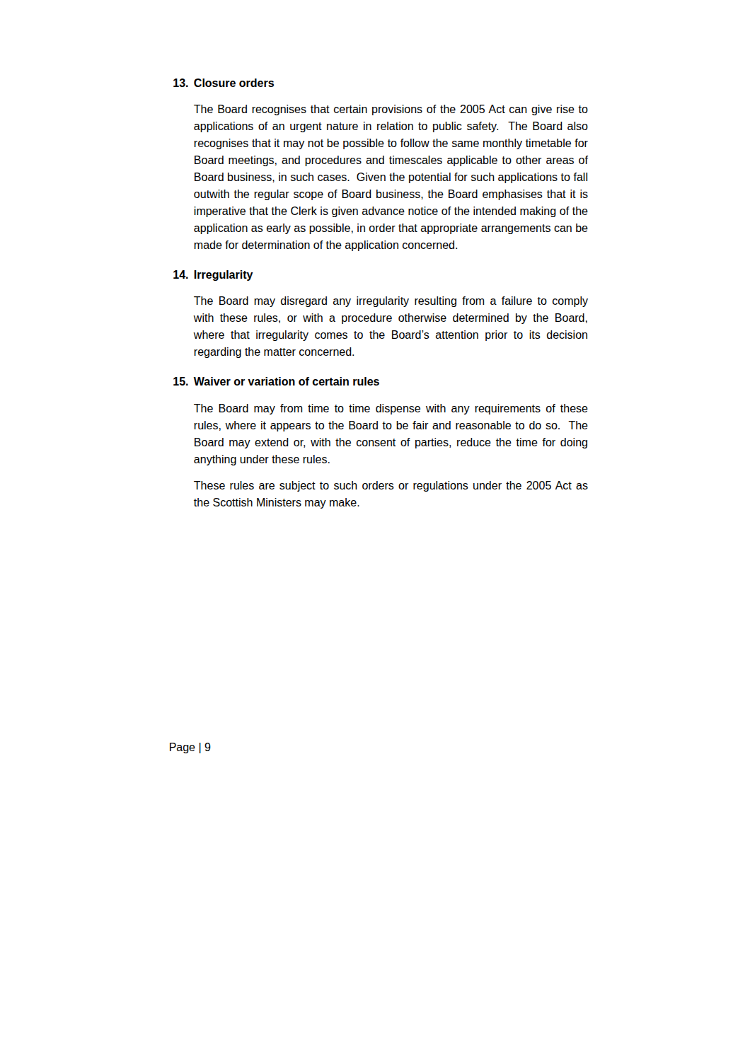Closure orders
The Board recognises that certain provisions of the 2005 Act can give rise to applications of an urgent nature in relation to public safety. The Board also recognises that it may not be possible to follow the same monthly timetable for Board meetings, and procedures and timescales applicable to other areas of Board business, in such cases. Given the potential for such applications to fall outwith the regular scope of Board business, the Board emphasises that it is imperative that the Clerk is given advance notice of the intended making of the application as early as possible, in order that appropriate arrangements can be made for determination of the application concerned.
Irregularity
The Board may disregard any irregularity resulting from a failure to comply with these rules, or with a procedure otherwise determined by the Board, where that irregularity comes to the Board’s attention prior to its decision regarding the matter concerned.
Waiver or variation of certain rules
The Board may from time to time dispense with any requirements of these rules, where it appears to the Board to be fair and reasonable to do so. The Board may extend or, with the consent of parties, reduce the time for doing anything under these rules.
These rules are subject to such orders or regulations under the 2005 Act as the Scottish Ministers may make.
Page | 9